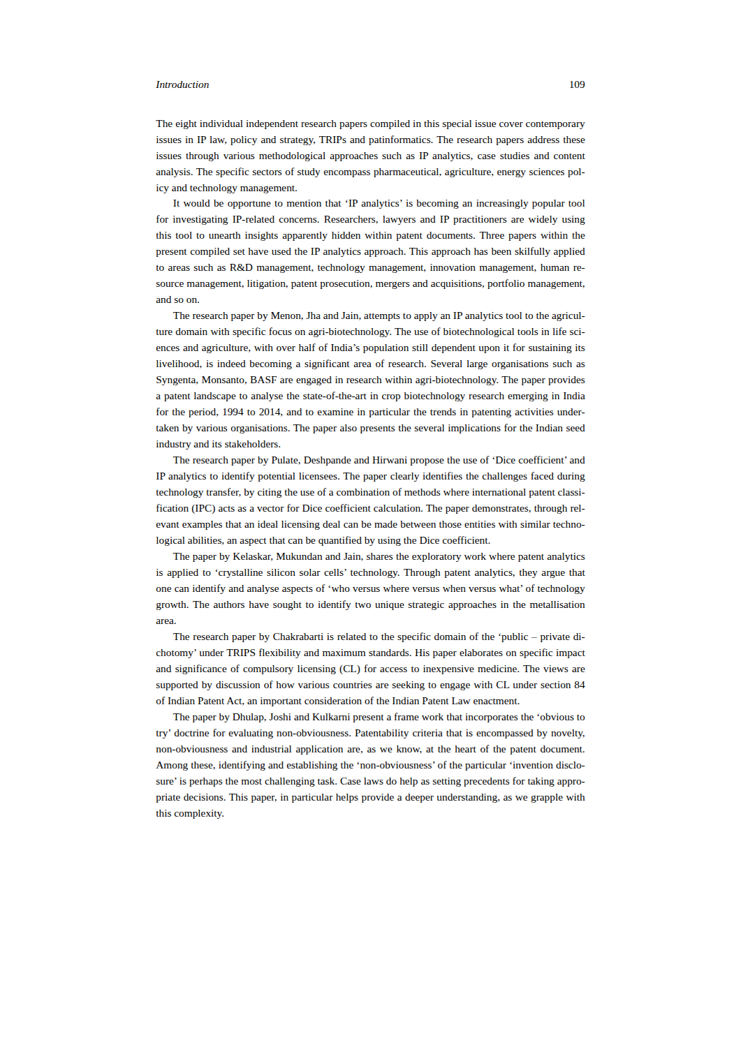Introduction 109
The eight individual independent research papers compiled in this special issue cover contemporary issues in IP law, policy and strategy, TRIPs and patinformatics. The research papers address these issues through various methodological approaches such as IP analytics, case studies and content analysis. The specific sectors of study encompass pharmaceutical, agriculture, energy sciences policy and technology management.
It would be opportune to mention that ‘IP analytics’ is becoming an increasingly popular tool for investigating IP-related concerns. Researchers, lawyers and IP practitioners are widely using this tool to unearth insights apparently hidden within patent documents. Three papers within the present compiled set have used the IP analytics approach. This approach has been skilfully applied to areas such as R&D management, technology management, innovation management, human resource management, litigation, patent prosecution, mergers and acquisitions, portfolio management, and so on.
The research paper by Menon, Jha and Jain, attempts to apply an IP analytics tool to the agriculture domain with specific focus on agri-biotechnology. The use of biotechnological tools in life sciences and agriculture, with over half of India’s population still dependent upon it for sustaining its livelihood, is indeed becoming a significant area of research. Several large organisations such as Syngenta, Monsanto, BASF are engaged in research within agri-biotechnology. The paper provides a patent landscape to analyse the state-of-the-art in crop biotechnology research emerging in India for the period, 1994 to 2014, and to examine in particular the trends in patenting activities undertaken by various organisations. The paper also presents the several implications for the Indian seed industry and its stakeholders.
The research paper by Pulate, Deshpande and Hirwani propose the use of ‘Dice coefficient’ and IP analytics to identify potential licensees. The paper clearly identifies the challenges faced during technology transfer, by citing the use of a combination of methods where international patent classification (IPC) acts as a vector for Dice coefficient calculation. The paper demonstrates, through relevant examples that an ideal licensing deal can be made between those entities with similar technological abilities, an aspect that can be quantified by using the Dice coefficient.
The paper by Kelaskar, Mukundan and Jain, shares the exploratory work where patent analytics is applied to ‘crystalline silicon solar cells’ technology. Through patent analytics, they argue that one can identify and analyse aspects of ‘who versus where versus when versus what’ of technology growth. The authors have sought to identify two unique strategic approaches in the metallisation area.
The research paper by Chakrabarti is related to the specific domain of the ‘public – private dichotomy’ under TRIPS flexibility and maximum standards. His paper elaborates on specific impact and significance of compulsory licensing (CL) for access to inexpensive medicine. The views are supported by discussion of how various countries are seeking to engage with CL under section 84 of Indian Patent Act, an important consideration of the Indian Patent Law enactment.
The paper by Dhulap, Joshi and Kulkarni present a frame work that incorporates the ‘obvious to try’ doctrine for evaluating non-obviousness. Patentability criteria that is encompassed by novelty, non-obviousness and industrial application are, as we know, at the heart of the patent document. Among these, identifying and establishing the ‘non-obviousness’ of the particular ‘invention disclosure’ is perhaps the most challenging task. Case laws do help as setting precedents for taking appropriate decisions. This paper, in particular helps provide a deeper understanding, as we grapple with this complexity.